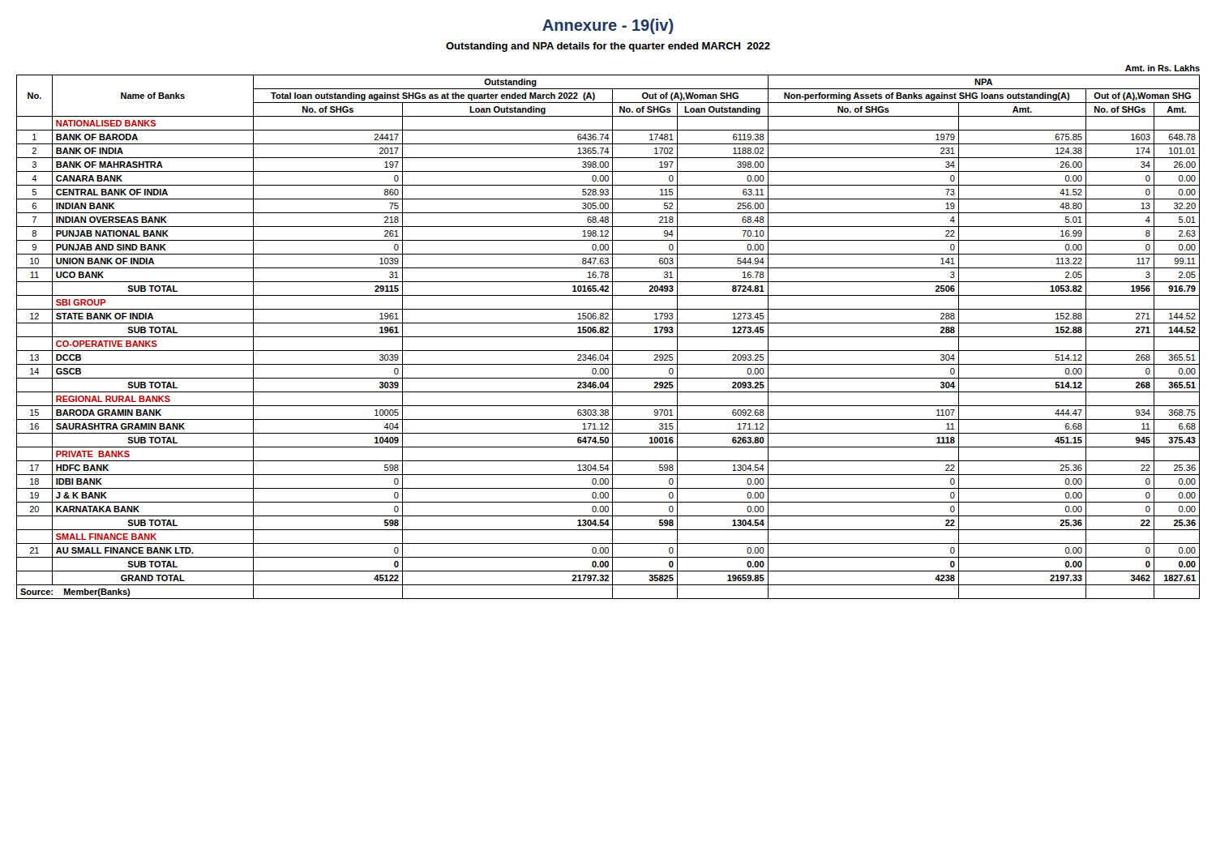Annexure - 19(iv)
Outstanding and NPA details for the quarter ended MARCH 2022
Amt. in Rs. Lakhs
| No. | Name of Banks | Outstanding | NPA |
| --- | --- | --- | --- |
| Total loan outstanding against SHGs as at the quarter ended March 2022 (A) | Out of (A),Woman SHG | Non-performing Assets of Banks against SHG loans outstanding(A) | Out of (A),Woman SHG |
| No. of SHGs | Loan Outstanding | No. of SHGs | Loan Outstanding | No. of SHGs | Amt. | No. of SHGs | Amt. |
| | NATIONALISED BANKS | | | | | | | | |
| 1 | BANK OF BARODA | 24417 | 6436.74 | 17481 | 6119.38 | 1979 | 675.85 | 1603 | 648.78 |
| 2 | BANK OF INDIA | 2017 | 1365.74 | 1702 | 1188.02 | 231 | 124.38 | 174 | 101.01 |
| 3 | BANK OF MAHRASHTRA | 197 | 398.00 | 197 | 398.00 | 34 | 26.00 | 34 | 26.00 |
| 4 | CANARA BANK | 0 | 0.00 | 0 | 0.00 | 0 | 0.00 | 0 | 0.00 |
| 5 | CENTRAL BANK OF INDIA | 860 | 528.93 | 115 | 63.11 | 73 | 41.52 | 0 | 0.00 |
| 6 | INDIAN BANK | 75 | 305.00 | 52 | 256.00 | 19 | 48.80 | 13 | 32.20 |
| 7 | INDIAN OVERSEAS BANK | 218 | 68.48 | 218 | 68.48 | 4 | 5.01 | 4 | 5.01 |
| 8 | PUNJAB NATIONAL BANK | 261 | 198.12 | 94 | 70.10 | 22 | 16.99 | 8 | 2.63 |
| 9 | PUNJAB AND SIND BANK | 0 | 0.00 | 0 | 0.00 | 0 | 0.00 | 0 | 0.00 |
| 10 | UNION BANK OF INDIA | 1039 | 847.63 | 603 | 544.94 | 141 | 113.22 | 117 | 99.11 |
| 11 | UCO BANK | 31 | 16.78 | 31 | 16.78 | 3 | 2.05 | 3 | 2.05 |
| | SUB TOTAL | 29115 | 10165.42 | 20493 | 8724.81 | 2506 | 1053.82 | 1956 | 916.79 |
| | SBI GROUP | | | | | | | | |
| 12 | STATE BANK OF INDIA | 1961 | 1506.82 | 1793 | 1273.45 | 288 | 152.88 | 271 | 144.52 |
| | SUB TOTAL | 1961 | 1506.82 | 1793 | 1273.45 | 288 | 152.88 | 271 | 144.52 |
| | CO-OPERATIVE BANKS | | | | | | | | |
| 13 | DCCB | 3039 | 2346.04 | 2925 | 2093.25 | 304 | 514.12 | 268 | 365.51 |
| 14 | GSCB | 0 | 0.00 | 0 | 0.00 | 0 | 0.00 | 0 | 0.00 |
| | SUB TOTAL | 3039 | 2346.04 | 2925 | 2093.25 | 304 | 514.12 | 268 | 365.51 |
| | REGIONAL RURAL BANKS | | | | | | | | |
| 15 | BARODA GRAMIN BANK | 10005 | 6303.38 | 9701 | 6092.68 | 1107 | 444.47 | 934 | 368.75 |
| 16 | SAURASHTRA GRAMIN BANK | 404 | 171.12 | 315 | 171.12 | 11 | 6.68 | 11 | 6.68 |
| | SUB TOTAL | 10409 | 6474.50 | 10016 | 6263.80 | 1118 | 451.15 | 945 | 375.43 |
| | PRIVATE BANKS | | | | | | | | |
| 17 | HDFC BANK | 598 | 1304.54 | 598 | 1304.54 | 22 | 25.36 | 22 | 25.36 |
| 18 | IDBI BANK | 0 | 0.00 | 0 | 0.00 | 0 | 0.00 | 0 | 0.00 |
| 19 | J & K BANK | 0 | 0.00 | 0 | 0.00 | 0 | 0.00 | 0 | 0.00 |
| 20 | KARNATAKA BANK | 0 | 0.00 | 0 | 0.00 | 0 | 0.00 | 0 | 0.00 |
| | SUB TOTAL | 598 | 1304.54 | 598 | 1304.54 | 22 | 25.36 | 22 | 25.36 |
| | SMALL FINANCE BANK | | | | | | | | |
| 21 | AU SMALL FINANCE BANK LTD. | 0 | 0.00 | 0 | 0.00 | 0 | 0.00 | 0 | 0.00 |
| | SUB TOTAL | 0 | 0.00 | 0 | 0.00 | 0 | 0.00 | 0 | 0.00 |
| | GRAND TOTAL | 45122 | 21797.32 | 35825 | 19659.85 | 4238 | 2197.33 | 3462 | 1827.61 |
| Source: Member(Banks) | | | | | | | | |